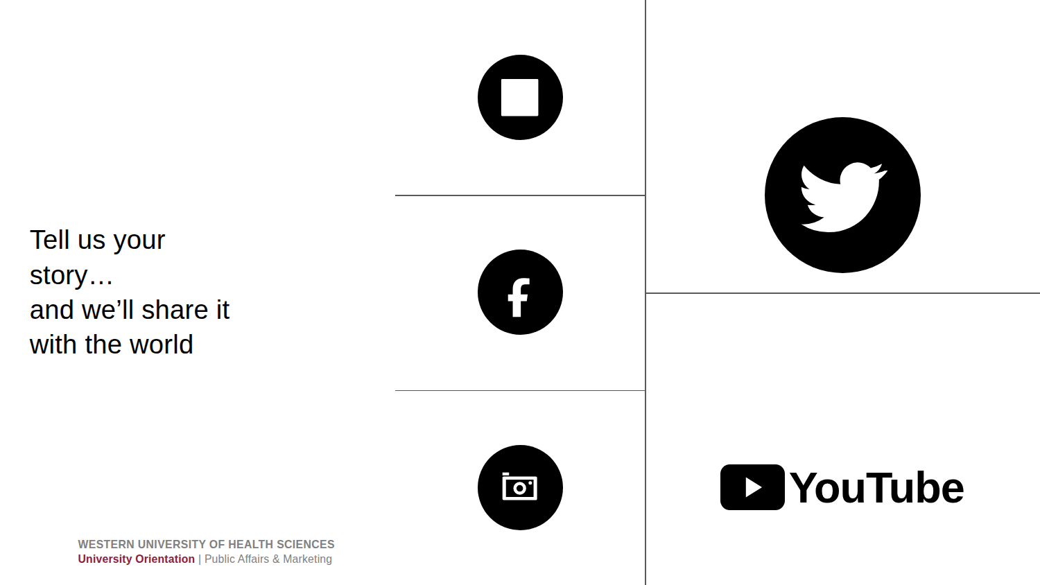Tell us your
story…
and we’ll share it
with the world
YouTube
WESTERN UNIVERSITY OF HEALTH SCIENCES
University Orientation | Public Affairs & Marketing